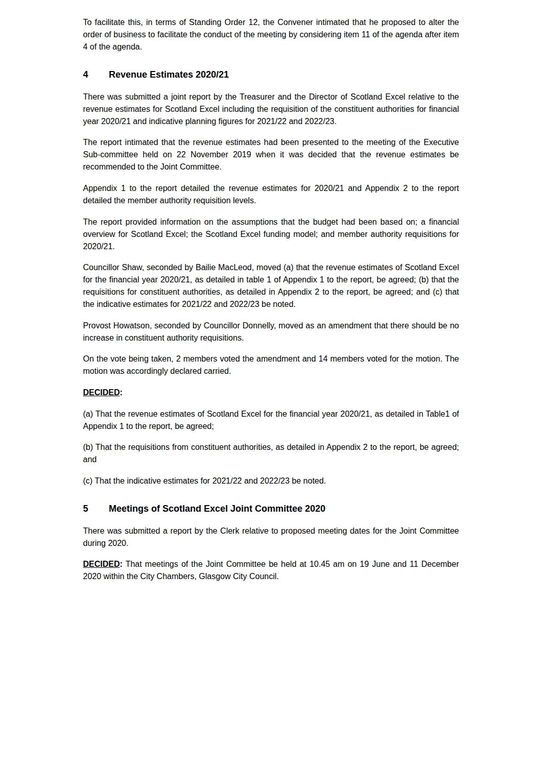To facilitate this, in terms of Standing Order 12, the Convener intimated that he proposed to alter the order of business to facilitate the conduct of the meeting by considering item 11 of the agenda after item 4 of the agenda.
4 Revenue Estimates 2020/21
There was submitted a joint report by the Treasurer and the Director of Scotland Excel relative to the revenue estimates for Scotland Excel including the requisition of the constituent authorities for financial year 2020/21 and indicative planning figures for 2021/22 and 2022/23.
The report intimated that the revenue estimates had been presented to the meeting of the Executive Sub-committee held on 22 November 2019 when it was decided that the revenue estimates be recommended to the Joint Committee.
Appendix 1 to the report detailed the revenue estimates for 2020/21 and Appendix 2 to the report detailed the member authority requisition levels.
The report provided information on the assumptions that the budget had been based on; a financial overview for Scotland Excel; the Scotland Excel funding model; and member authority requisitions for 2020/21.
Councillor Shaw, seconded by Bailie MacLeod, moved (a) that the revenue estimates of Scotland Excel for the financial year 2020/21, as detailed in table 1 of Appendix 1 to the report, be agreed; (b) that the requisitions for constituent authorities, as detailed in Appendix 2 to the report, be agreed; and (c) that the indicative estimates for 2021/22 and 2022/23 be noted.
Provost Howatson, seconded by Councillor Donnelly, moved as an amendment that there should be no increase in constituent authority requisitions.
On the vote being taken, 2 members voted the amendment and 14 members voted for the motion. The motion was accordingly declared carried.
DECIDED:
(a) That the revenue estimates of Scotland Excel for the financial year 2020/21, as detailed in Table1 of Appendix 1 to the report, be agreed;
(b) That the requisitions from constituent authorities, as detailed in Appendix 2 to the report, be agreed; and
(c) That the indicative estimates for 2021/22 and 2022/23 be noted.
5 Meetings of Scotland Excel Joint Committee 2020
There was submitted a report by the Clerk relative to proposed meeting dates for the Joint Committee during 2020.
DECIDED: That meetings of the Joint Committee be held at 10.45 am on 19 June and 11 December 2020 within the City Chambers, Glasgow City Council.